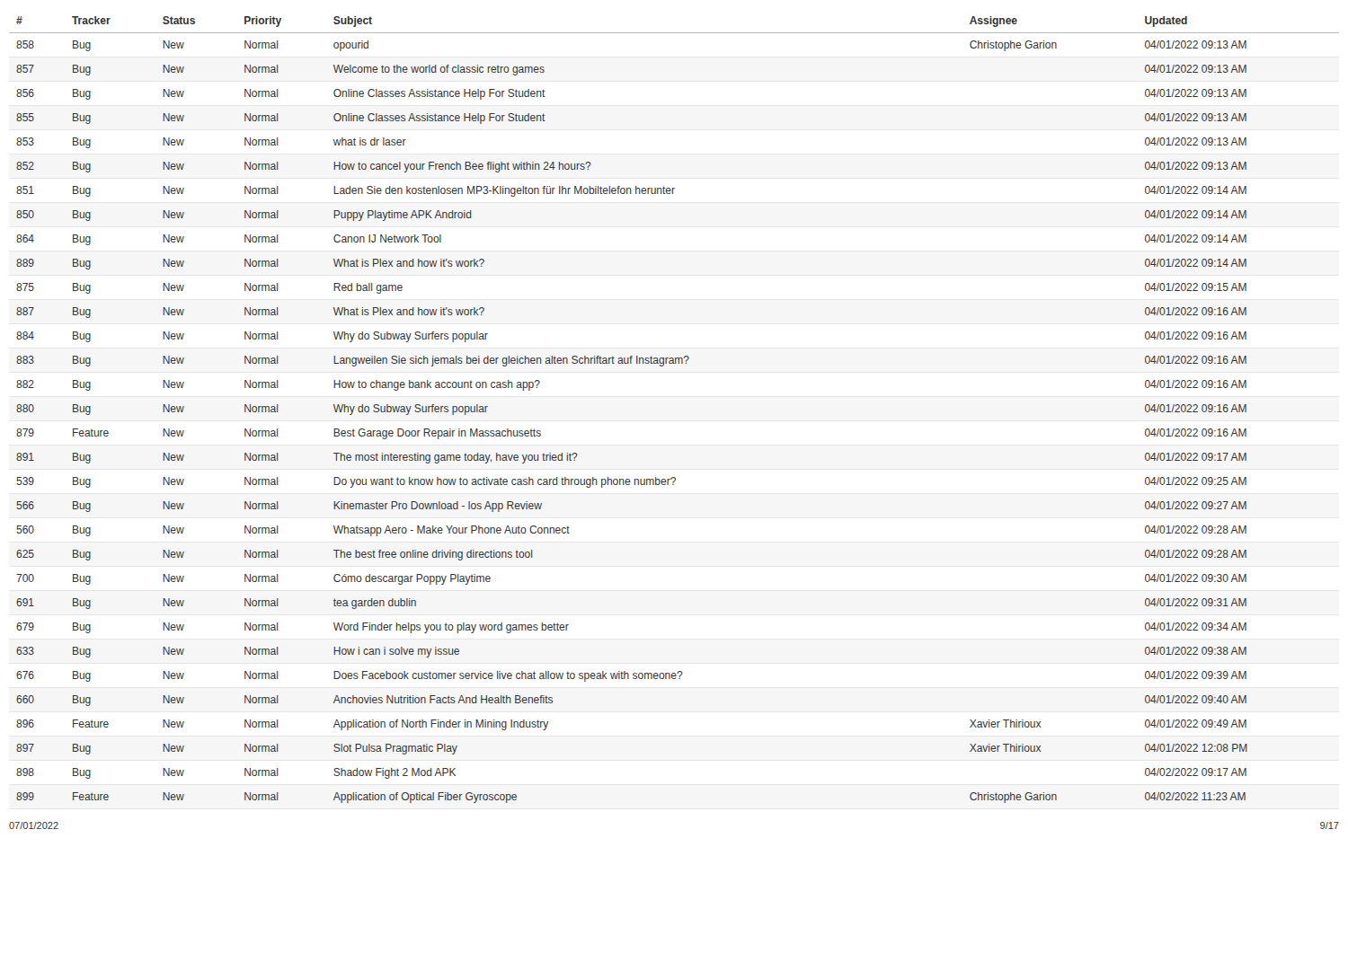| # | Tracker | Status | Priority | Subject | Assignee | Updated |
| --- | --- | --- | --- | --- | --- | --- |
| 858 | Bug | New | Normal | opourid | Christophe Garion | 04/01/2022 09:13 AM |
| 857 | Bug | New | Normal | Welcome to the world of classic retro games | | 04/01/2022 09:13 AM |
| 856 | Bug | New | Normal | Online Classes Assistance Help For Student | | 04/01/2022 09:13 AM |
| 855 | Bug | New | Normal | Online Classes Assistance Help For Student | | 04/01/2022 09:13 AM |
| 853 | Bug | New | Normal | what is dr laser | | 04/01/2022 09:13 AM |
| 852 | Bug | New | Normal | How to cancel your French Bee flight within 24 hours? | | 04/01/2022 09:13 AM |
| 851 | Bug | New | Normal | Laden Sie den kostenlosen MP3-Klingelton für Ihr Mobiltelefon herunter | | 04/01/2022 09:14 AM |
| 850 | Bug | New | Normal | Puppy Playtime APK Android | | 04/01/2022 09:14 AM |
| 864 | Bug | New | Normal | Canon IJ Network Tool | | 04/01/2022 09:14 AM |
| 889 | Bug | New | Normal | What is Plex and how it's work? | | 04/01/2022 09:14 AM |
| 875 | Bug | New | Normal | Red ball game | | 04/01/2022 09:15 AM |
| 887 | Bug | New | Normal | What is Plex and how it's work? | | 04/01/2022 09:16 AM |
| 884 | Bug | New | Normal | Why do Subway Surfers popular | | 04/01/2022 09:16 AM |
| 883 | Bug | New | Normal | Langweilen Sie sich jemals bei der gleichen alten Schriftart auf Instagram? | | 04/01/2022 09:16 AM |
| 882 | Bug | New | Normal | How to change bank account on cash app? | | 04/01/2022 09:16 AM |
| 880 | Bug | New | Normal | Why do Subway Surfers popular | | 04/01/2022 09:16 AM |
| 879 | Feature | New | Normal | Best Garage Door Repair in Massachusetts | | 04/01/2022 09:16 AM |
| 891 | Bug | New | Normal | The most interesting game today, have you tried it? | | 04/01/2022 09:17 AM |
| 539 | Bug | New | Normal | Do you want to know how to activate cash card through phone number? | | 04/01/2022 09:25 AM |
| 566 | Bug | New | Normal | Kinemaster Pro Download - los App Review | | 04/01/2022 09:27 AM |
| 560 | Bug | New | Normal | Whatsapp Aero - Make Your Phone Auto Connect | | 04/01/2022 09:28 AM |
| 625 | Bug | New | Normal | The best free online driving directions tool | | 04/01/2022 09:28 AM |
| 700 | Bug | New | Normal | Cómo descargar Poppy Playtime | | 04/01/2022 09:30 AM |
| 691 | Bug | New | Normal | tea garden dublin | | 04/01/2022 09:31 AM |
| 679 | Bug | New | Normal | Word Finder helps you to play word games better | | 04/01/2022 09:34 AM |
| 633 | Bug | New | Normal | How i can i solve my issue | | 04/01/2022 09:38 AM |
| 676 | Bug | New | Normal | Does Facebook customer service live chat allow to speak with someone? | | 04/01/2022 09:39 AM |
| 660 | Bug | New | Normal | Anchovies Nutrition Facts And Health Benefits | | 04/01/2022 09:40 AM |
| 896 | Feature | New | Normal | Application of North Finder in Mining Industry | Xavier Thirioux | 04/01/2022 09:49 AM |
| 897 | Bug | New | Normal | Slot Pulsa Pragmatic Play | Xavier Thirioux | 04/01/2022 12:08 PM |
| 898 | Bug | New | Normal | Shadow Fight 2 Mod APK | | 04/02/2022 09:17 AM |
| 899 | Feature | New | Normal | Application of Optical Fiber Gyroscope | Christophe Garion | 04/02/2022 11:23 AM |
07/01/2022 9/17